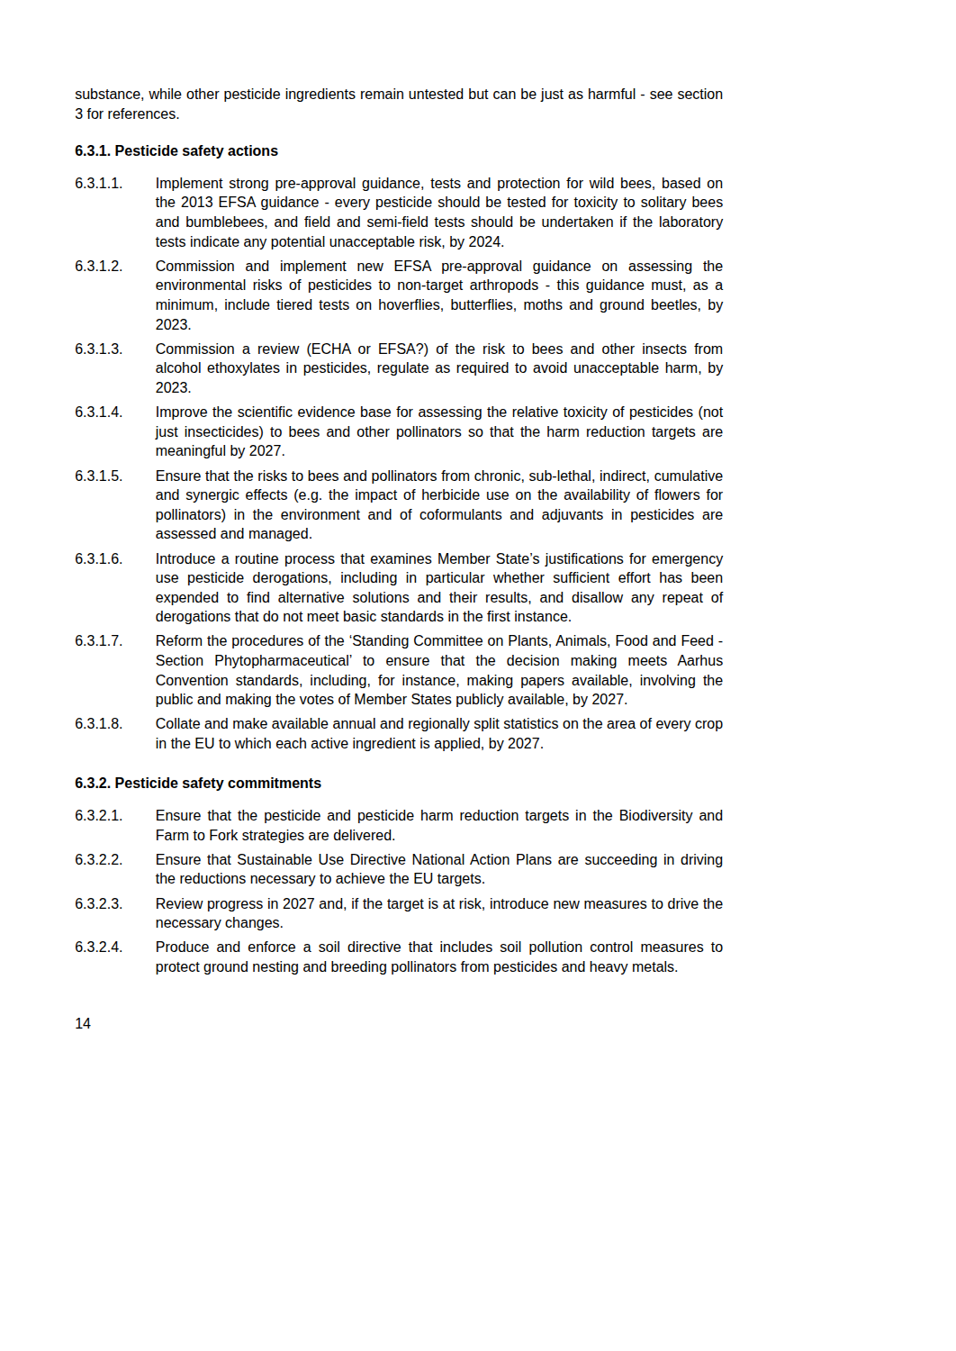substance, while other pesticide ingredients remain untested but can be just as harmful - see section 3 for references.
6.3.1. Pesticide safety actions
6.3.1.1. Implement strong pre-approval guidance, tests and protection for wild bees, based on the 2013 EFSA guidance - every pesticide should be tested for toxicity to solitary bees and bumblebees, and field and semi-field tests should be undertaken if the laboratory tests indicate any potential unacceptable risk, by 2024.
6.3.1.2. Commission and implement new EFSA pre-approval guidance on assessing the environmental risks of pesticides to non-target arthropods - this guidance must, as a minimum, include tiered tests on hoverflies, butterflies, moths and ground beetles, by 2023.
6.3.1.3. Commission a review (ECHA or EFSA?) of the risk to bees and other insects from alcohol ethoxylates in pesticides, regulate as required to avoid unacceptable harm, by 2023.
6.3.1.4. Improve the scientific evidence base for assessing the relative toxicity of pesticides (not just insecticides) to bees and other pollinators so that the harm reduction targets are meaningful by 2027.
6.3.1.5. Ensure that the risks to bees and pollinators from chronic, sub-lethal, indirect, cumulative and synergic effects (e.g. the impact of herbicide use on the availability of flowers for pollinators) in the environment and of coformulants and adjuvants in pesticides are assessed and managed.
6.3.1.6. Introduce a routine process that examines Member State’s justifications for emergency use pesticide derogations, including in particular whether sufficient effort has been expended to find alternative solutions and their results, and disallow any repeat of derogations that do not meet basic standards in the first instance.
6.3.1.7. Reform the procedures of the ‘Standing Committee on Plants, Animals, Food and Feed - Section Phytopharmaceutical’ to ensure that the decision making meets Aarhus Convention standards, including, for instance, making papers available, involving the public and making the votes of Member States publicly available, by 2027.
6.3.1.8. Collate and make available annual and regionally split statistics on the area of every crop in the EU to which each active ingredient is applied, by 2027.
6.3.2. Pesticide safety commitments
6.3.2.1. Ensure that the pesticide and pesticide harm reduction targets in the Biodiversity and Farm to Fork strategies are delivered.
6.3.2.2. Ensure that Sustainable Use Directive National Action Plans are succeeding in driving the reductions necessary to achieve the EU targets.
6.3.2.3. Review progress in 2027 and, if the target is at risk, introduce new measures to drive the necessary changes.
6.3.2.4. Produce and enforce a soil directive that includes soil pollution control measures to protect ground nesting and breeding pollinators from pesticides and heavy metals.
14